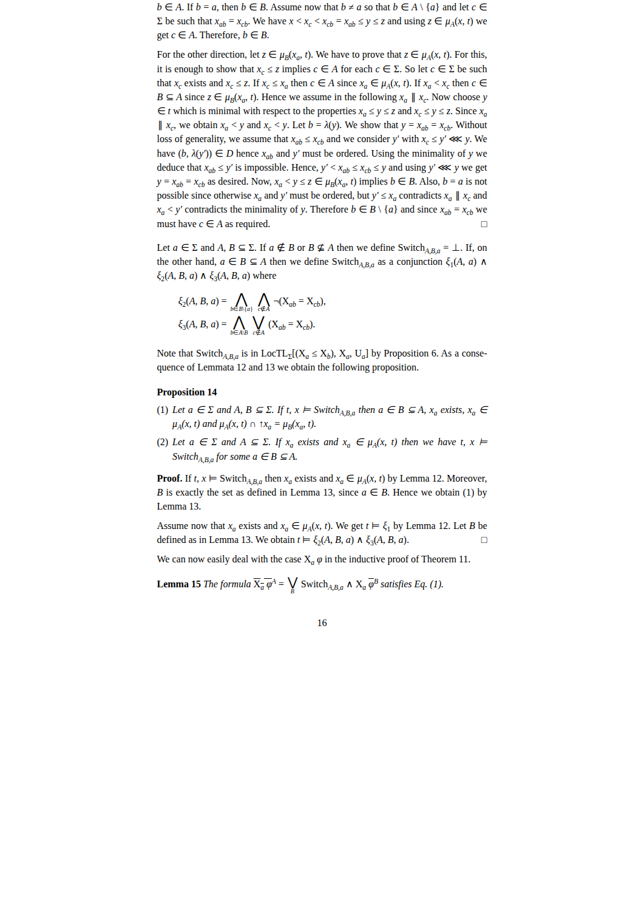b ∈ A. If b = a, then b ∈ B. Assume now that b ≠ a so that b ∈ A \ {a} and let c ∈ Σ be such that xab = xcb. We have x < xc < xcb = xab ≤ y ≤ z and using z ∈ μA(x, t) we get c ∈ A. Therefore, b ∈ B.
For the other direction, let z ∈ μB(xa, t). We have to prove that z ∈ μA(x, t). For this, it is enough to show that xc ≤ z implies c ∈ A for each c ∈ Σ. So let c ∈ Σ be such that xc exists and xc ≤ z. If xc ≤ xa then c ∈ A since xa ∈ μA(x, t). If xa < xc then c ∈ B ⊆ A since z ∈ μB(xa, t). Hence we assume in the following xa ∥ xc. Now choose y ∈ t which is minimal with respect to the properties xa ≤ y ≤ z and xc ≤ y ≤ z. Since xa ∥ xc, we obtain xa < y and xc < y. Let b = λ(y). We show that y = xab = xcb. Without loss of generality, we assume that xab ≤ xcb and we consider y′ with xc ≤ y′ ⋘ y. We have (b, λ(y′)) ∈ D hence xab and y′ must be ordered. Using the minimality of y we deduce that xab ≤ y′ is impossible. Hence, y′ < xab ≤ xcb ≤ y and using y′ ⋘ y we get y = xab = xcb as desired. Now, xa < y ≤ z ∈ μB(xa, t) implies b ∈ B. Also, b = a is not possible since otherwise xa and y′ must be ordered, but y′ ≤ xa contradicts xa ∥ xc and xa < y′ contradicts the minimality of y. Therefore b ∈ B \ {a} and since xab = xcb we must have c ∈ A as required.□
Let a ∈ Σ and A, B ⊆ Σ. If a ∉ B or B ⊈ A then we define SwitchA,B,a = ⊥. If, on the other hand, a ∈ B ⊆ A then we define SwitchA,B,a as a conjunction ξ1(A, a) ∧ ξ2(A, B, a) ∧ ξ3(A, B, a) where
ξ2(A, B, a) = ⋀b∈B\{a} ⋀c∉A ¬(Xab = Xcb),
ξ3(A, B, a) = ⋀b∈A\B ⋁c∉A (Xab = Xcb).
Note that SwitchA,B,a is in LocTLΣ[(Xa ≤ Xb), Xa, Ua] by Proposition 6. As a consequence of Lemmata 12 and 13 we obtain the following proposition.
Proposition 14
(1) Let a ∈ Σ and A, B ⊆ Σ. If t, x ⊨ SwitchA,B,a then a ∈ B ⊆ A, xa exists, xa ∈ μA(x, t) and μA(x, t) ∩ ↑xa = μB(xa, t).
(2) Let a ∈ Σ and A ⊆ Σ. If xa exists and xa ∈ μA(x, t) then we have t, x ⊨ SwitchA,B,a for some a ∈ B ⊆ A.
Proof. If t, x ⊨ SwitchA,B,a then xa exists and xa ∈ μA(x, t) by Lemma 12. Moreover, B is exactly the set as defined in Lemma 13, since a ∈ B. Hence we obtain (1) by Lemma 13.
Assume now that xa exists and xa ∈ μA(x, t). We get t ⊨ ξ1 by Lemma 12. Let B be defined as in Lemma 13. We obtain t ⊨ ξ2(A, B, a) ∧ ξ3(A, B, a).□
We can now easily deal with the case Xa φ in the inductive proof of Theorem 11.
Lemma 15 The formula Xa φA = ⋁B SwitchA,B,a ∧ Xa φB satisfies Eq. (1).
16